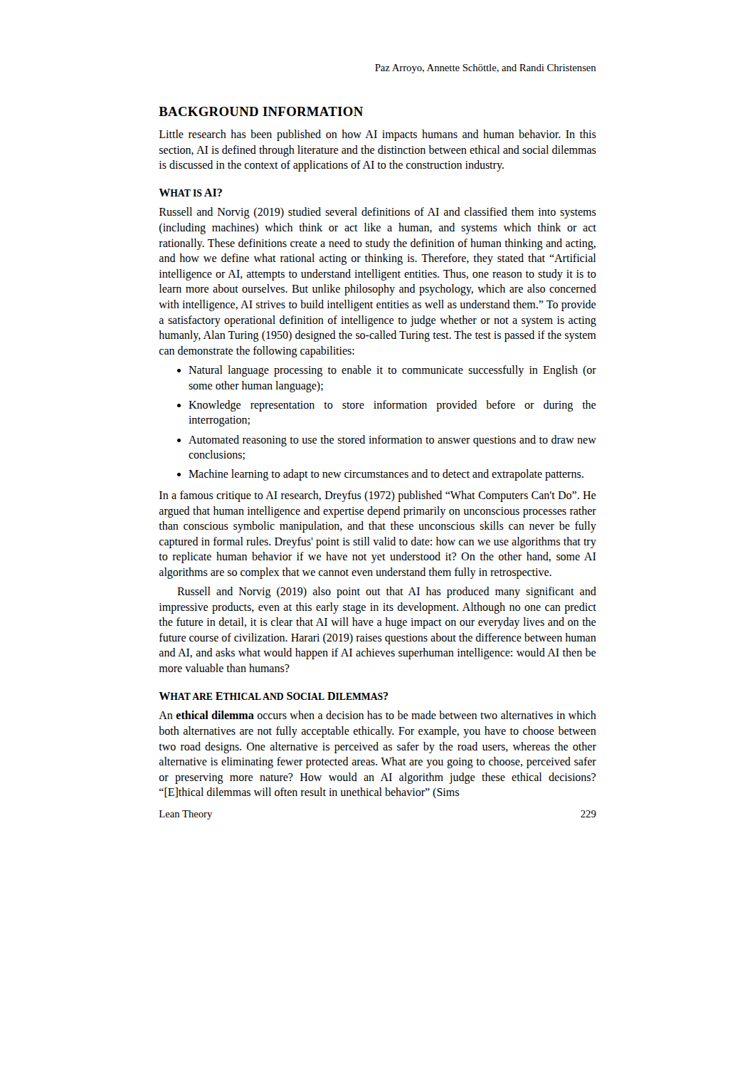Paz Arroyo, Annette Schöttle, and Randi Christensen
BACKGROUND INFORMATION
Little research has been published on how AI impacts humans and human behavior. In this section, AI is defined through literature and the distinction between ethical and social dilemmas is discussed in the context of applications of AI to the construction industry.
WHAT IS AI?
Russell and Norvig (2019) studied several definitions of AI and classified them into systems (including machines) which think or act like a human, and systems which think or act rationally. These definitions create a need to study the definition of human thinking and acting, and how we define what rational acting or thinking is. Therefore, they stated that “Artificial intelligence or AI, attempts to understand intelligent entities. Thus, one reason to study it is to learn more about ourselves. But unlike philosophy and psychology, which are also concerned with intelligence, AI strives to build intelligent entities as well as understand them.” To provide a satisfactory operational definition of intelligence to judge whether or not a system is acting humanly, Alan Turing (1950) designed the so-called Turing test. The test is passed if the system can demonstrate the following capabilities:
Natural language processing to enable it to communicate successfully in English (or some other human language);
Knowledge representation to store information provided before or during the interrogation;
Automated reasoning to use the stored information to answer questions and to draw new conclusions;
Machine learning to adapt to new circumstances and to detect and extrapolate patterns.
In a famous critique to AI research, Dreyfus (1972) published “What Computers Can't Do”. He argued that human intelligence and expertise depend primarily on unconscious processes rather than conscious symbolic manipulation, and that these unconscious skills can never be fully captured in formal rules. Dreyfus' point is still valid to date: how can we use algorithms that try to replicate human behavior if we have not yet understood it? On the other hand, some AI algorithms are so complex that we cannot even understand them fully in retrospective.
Russell and Norvig (2019) also point out that AI has produced many significant and impressive products, even at this early stage in its development. Although no one can predict the future in detail, it is clear that AI will have a huge impact on our everyday lives and on the future course of civilization. Harari (2019) raises questions about the difference between human and AI, and asks what would happen if AI achieves superhuman intelligence: would AI then be more valuable than humans?
WHAT ARE ETHICAL AND SOCIAL DILEMMAS?
An ethical dilemma occurs when a decision has to be made between two alternatives in which both alternatives are not fully acceptable ethically. For example, you have to choose between two road designs. One alternative is perceived as safer by the road users, whereas the other alternative is eliminating fewer protected areas. What are you going to choose, perceived safer or preserving more nature? How would an AI algorithm judge these ethical decisions? “[E]thical dilemmas will often result in unethical behavior” (Sims
Lean Theory 229